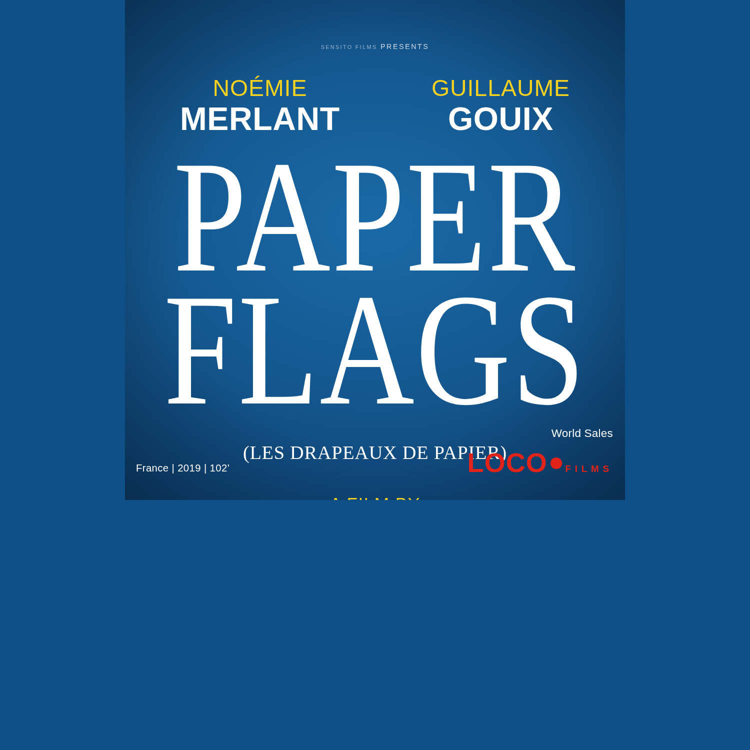SENSITO FILMS PRESENTS
Noémie Merlant
Guillaume Gouix
Paper Flags
(Les Drapeaux de Papier)
A film by Nathan Ambrosioni
Starring Noémie Merlant · Guillaume Gouix · Sébastien Houbani · Jérôme Kircher · Alysson Paradis · Anne Loiret · Written and directed by Nathan Ambrosioni · Produced by Pierre Gouix · Cinematography by Raphaël Vandenbussche · Edited by Nathan Ambrosioni · Music by Matthew Otto · Sound by Laurent Benaïm · Alexandre Hecker · Jocelyn Robert · Costume design Elisa Depardieu · Produced by Sensito Films · In co-production with Charbrack Films · TSF · With the support of Centre National du Cinéma et de l'Image Animée · Région Provence-Alpes-Côte d'Azur · Département des Alpes-Maritimes · International sales Loco Films · Distributed by Rezo Films
CNC TSF Sensito Charbrack Région PACA Alpes-Maritimes Loco Rezo Films
France | 2019 | 102’
World Sales
Loco Films